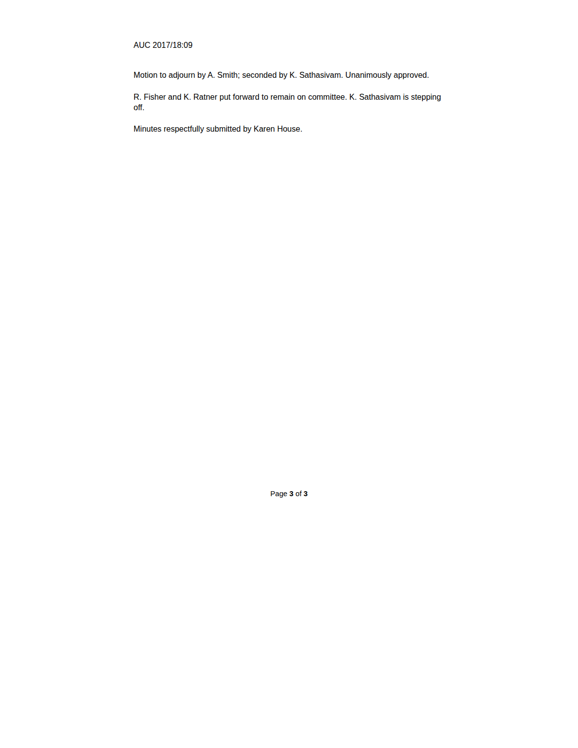AUC 2017/18:09
Motion to adjourn by A. Smith; seconded by K. Sathasivam. Unanimously approved.
R. Fisher and K. Ratner put forward to remain on committee. K. Sathasivam is stepping off.
Minutes respectfully submitted by Karen House.
Page 3 of 3